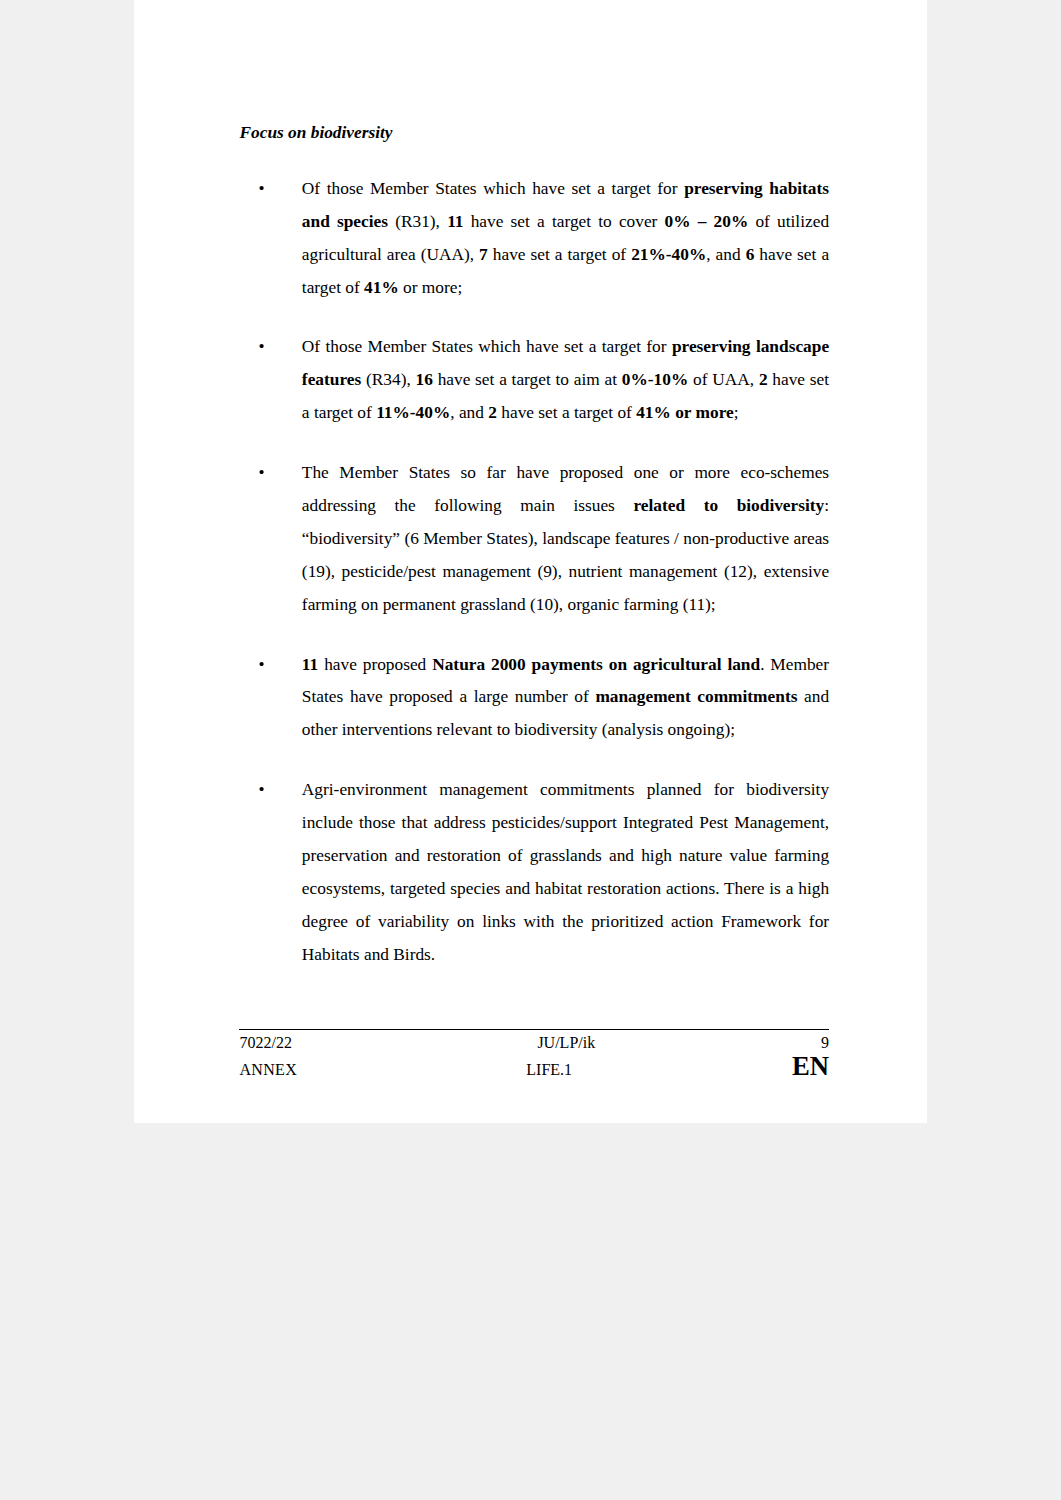Focus on biodiversity
Of those Member States which have set a target for preserving habitats and species (R31), 11 have set a target to cover 0% – 20% of utilized agricultural area (UAA), 7 have set a target of 21%-40%, and 6 have set a target of 41% or more;
Of those Member States which have set a target for preserving landscape features (R34), 16 have set a target to aim at 0%-10% of UAA, 2 have set a target of 11%-40%, and 2 have set a target of 41% or more;
The Member States so far have proposed one or more eco-schemes addressing the following main issues related to biodiversity: “biodiversity” (6 Member States), landscape features / non-productive areas (19), pesticide/pest management (9), nutrient management (12), extensive farming on permanent grassland (10), organic farming (11);
11 have proposed Natura 2000 payments on agricultural land. Member States have proposed a large number of management commitments and other interventions relevant to biodiversity (analysis ongoing);
Agri-environment management commitments planned for biodiversity include those that address pesticides/support Integrated Pest Management, preservation and restoration of grasslands and high nature value farming ecosystems, targeted species and habitat restoration actions. There is a high degree of variability on links with the prioritized action Framework for Habitats and Birds.
7022/22
JU/LP/ik
9
ANNEX
LIFE.1
EN